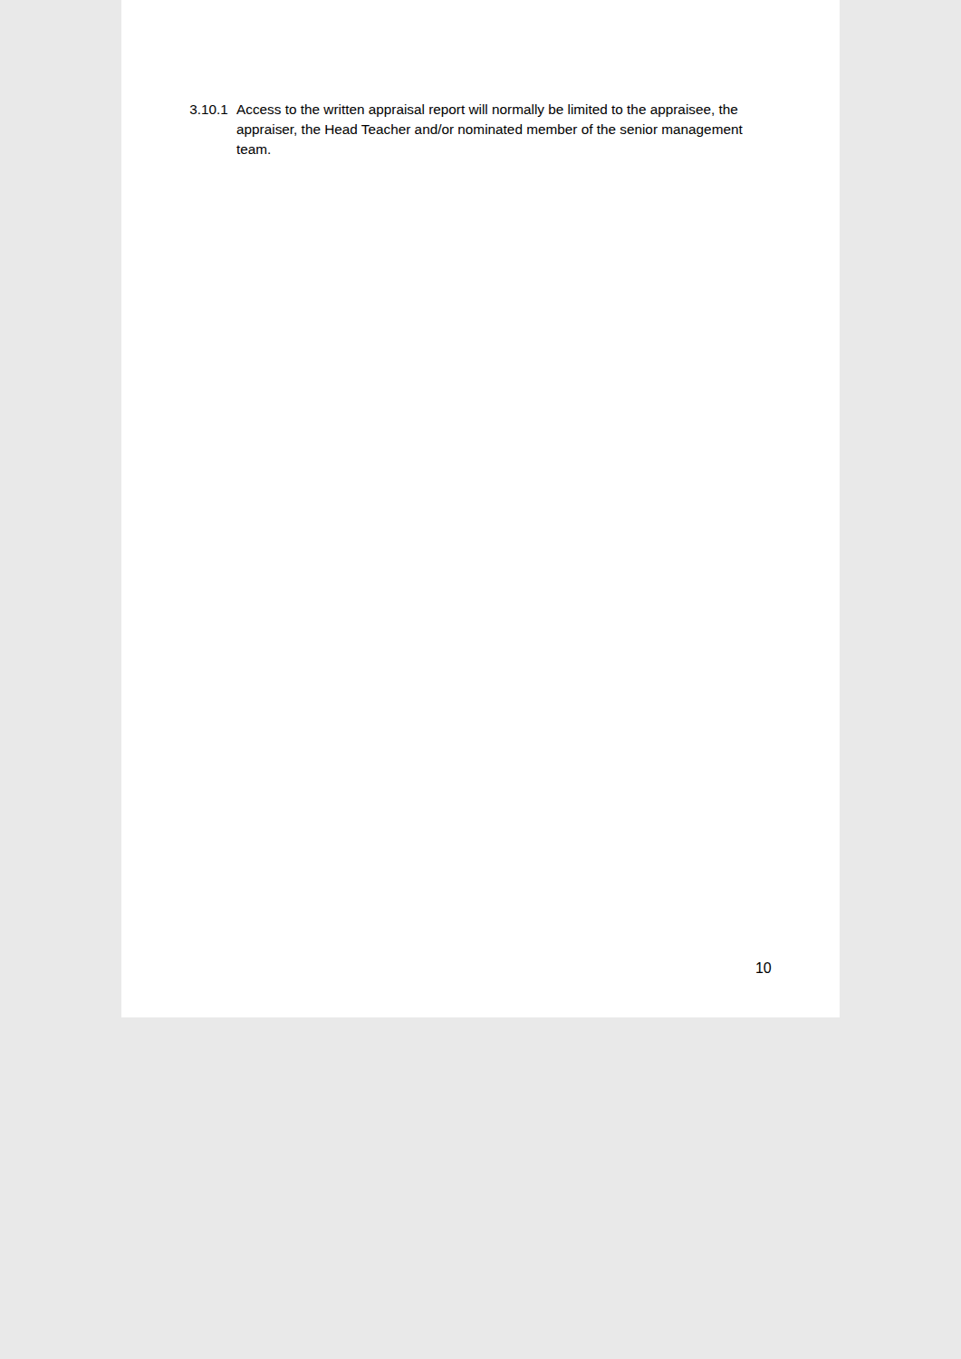3.10.1 Access to the written appraisal report will normally be limited to the appraisee, the appraiser, the Head Teacher and/or nominated member of the senior management team.
10